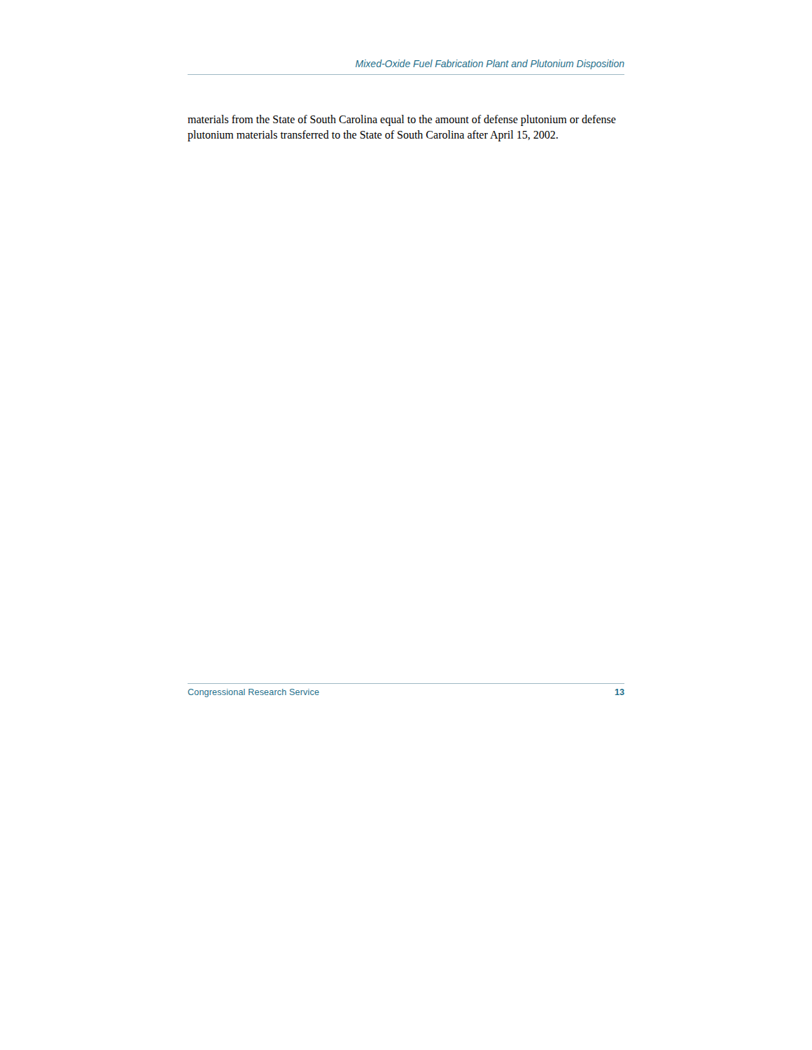Mixed-Oxide Fuel Fabrication Plant and Plutonium Disposition
materials from the State of South Carolina equal to the amount of defense plutonium or defense plutonium materials transferred to the State of South Carolina after April 15, 2002.
Congressional Research Service 13